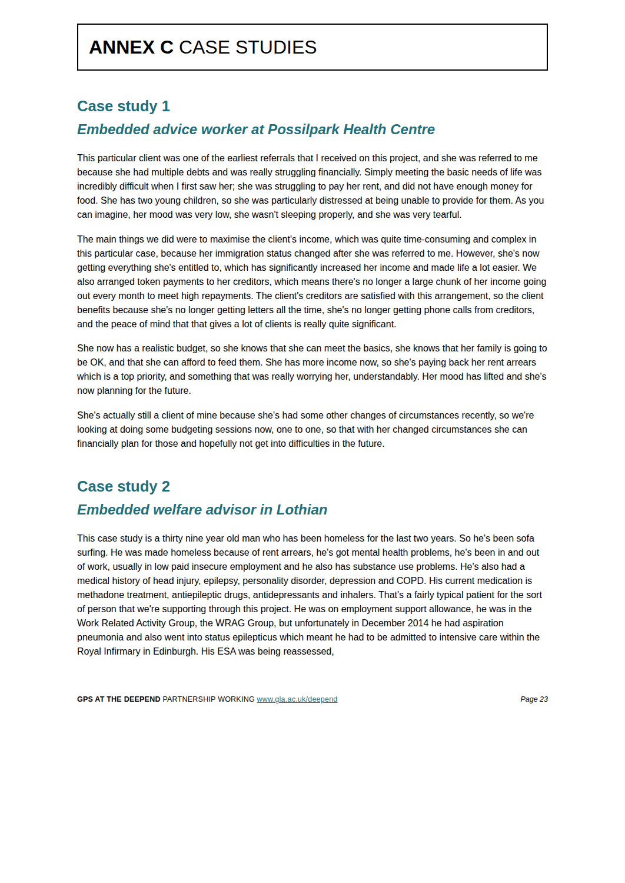ANNEX C CASE STUDIES
Case study 1
Embedded advice worker at Possilpark Health Centre
This particular client was one of the earliest referrals that I received on this project, and she was referred to me because she had multiple debts and was really struggling financially. Simply meeting the basic needs of life was incredibly difficult when I first saw her; she was struggling to pay her rent, and did not have enough money for food. She has two young children, so she was particularly distressed at being unable to provide for them. As you can imagine, her mood was very low, she wasn't sleeping properly, and she was very tearful.
The main things we did were to maximise the client's income, which was quite time-consuming and complex in this particular case, because her immigration status changed after she was referred to me. However, she's now getting everything she's entitled to, which has significantly increased her income and made life a lot easier. We also arranged token payments to her creditors, which means there's no longer a large chunk of her income going out every month to meet high repayments. The client's creditors are satisfied with this arrangement, so the client benefits because she's no longer getting letters all the time, she's no longer getting phone calls from creditors, and the peace of mind that that gives a lot of clients is really quite significant.
She now has a realistic budget, so she knows that she can meet the basics, she knows that her family is going to be OK, and that she can afford to feed them. She has more income now, so she's paying back her rent arrears which is a top priority, and something that was really worrying her, understandably. Her mood has lifted and she's now planning for the future.
She's actually still a client of mine because she's had some other changes of circumstances recently, so we're looking at doing some budgeting sessions now, one to one, so that with her changed circumstances she can financially plan for those and hopefully not get into difficulties in the future.
Case study 2
Embedded welfare advisor in Lothian
This case study is a thirty nine year old man who has been homeless for the last two years. So he's been sofa surfing. He was made homeless because of rent arrears, he's got mental health problems, he's been in and out of work, usually in low paid insecure employment and he also has substance use problems. He's also had a medical history of head injury, epilepsy, personality disorder, depression and COPD. His current medication is methadone treatment, antiepileptic drugs, antidepressants and inhalers. That's a fairly typical patient for the sort of person that we're supporting through this project. He was on employment support allowance, he was in the Work Related Activity Group, the WRAG Group, but unfortunately in December 2014 he had aspiration pneumonia and also went into status epilepticus which meant he had to be admitted to intensive care within the Royal Infirmary in Edinburgh. His ESA was being reassessed,
GPS AT THE DEEPEND PARTNERSHIP WORKING www.gla.ac.uk/deepend
Page 23